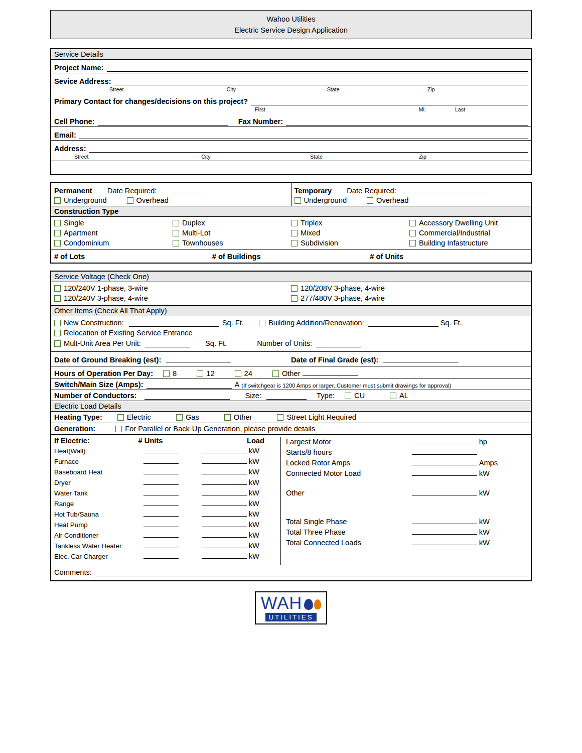Wahoo Utilities
Electric Service Design Application
Service Details
Project Name:
Sevice Address:
Street City State Zip
Primary Contact for changes/decisions on this project?
First MI. Last
Cell Phone: Fax Number:
Email:
Address:
Street City State Zip
Permanent Date Required:
Underground Overhead
Temporary Date Required:
Underground Overhead
Construction Type
Single
Duplex
Triplex
Accessory Dwelling Unit
Apartment
Multi-Lot
Mixed
Commercial/Industrial
Condominium
Townhouses
Subdivision
Building Infastructure
# of Lots
# of Buildings
# of Units
Service Voltage (Check One)
120/240V 1-phase, 3-wire
120/208V 3-phase, 4-wire
120/240V 3-phase, 4-wire
277/480V 3-phase, 4-wire
Other Items (Check All That Apply)
New Construction: Sq. Ft. Building Addition/Renovation: Sq. Ft.
Relocation of Existing Service Entrance
Mult-Unit Area Per Unit: Sq. Ft. Number of Units:
Date of Ground Breaking (est):
Date of Final Grade (est):
Hours of Operation Per Day: 8 12 24 Other
Switch/Main Size (Amps): A (If switchgear is 1200 Amps or larger, Customer must submit drawings for approval)
Number of Conductors: Size: Type: CU AL
Electric Load Details
Heating Type: Electric Gas Other Street Light Required
Generation: For Parallel or Back-Up Generation, please provide details
If Electric: # Units Load
Heat(Wall) kW
Furnace kW
Baseboard Heat kW
Dryer kW
Water Tank kW
Range kW
Hot Tub/Sauna kW
Heat Pump kW
Air Conditioner kW
Tankless Water Heater kW
Elec. Car Charger kW
Largest Motor hp
Starts/8 hours
Locked Rotor Amps Amps
Connected Motor Load kW
Other kW
Total Single Phase kW
Total Three Phase kW
Total Connected Loads kW
Comments:
WAH
UTILITIES